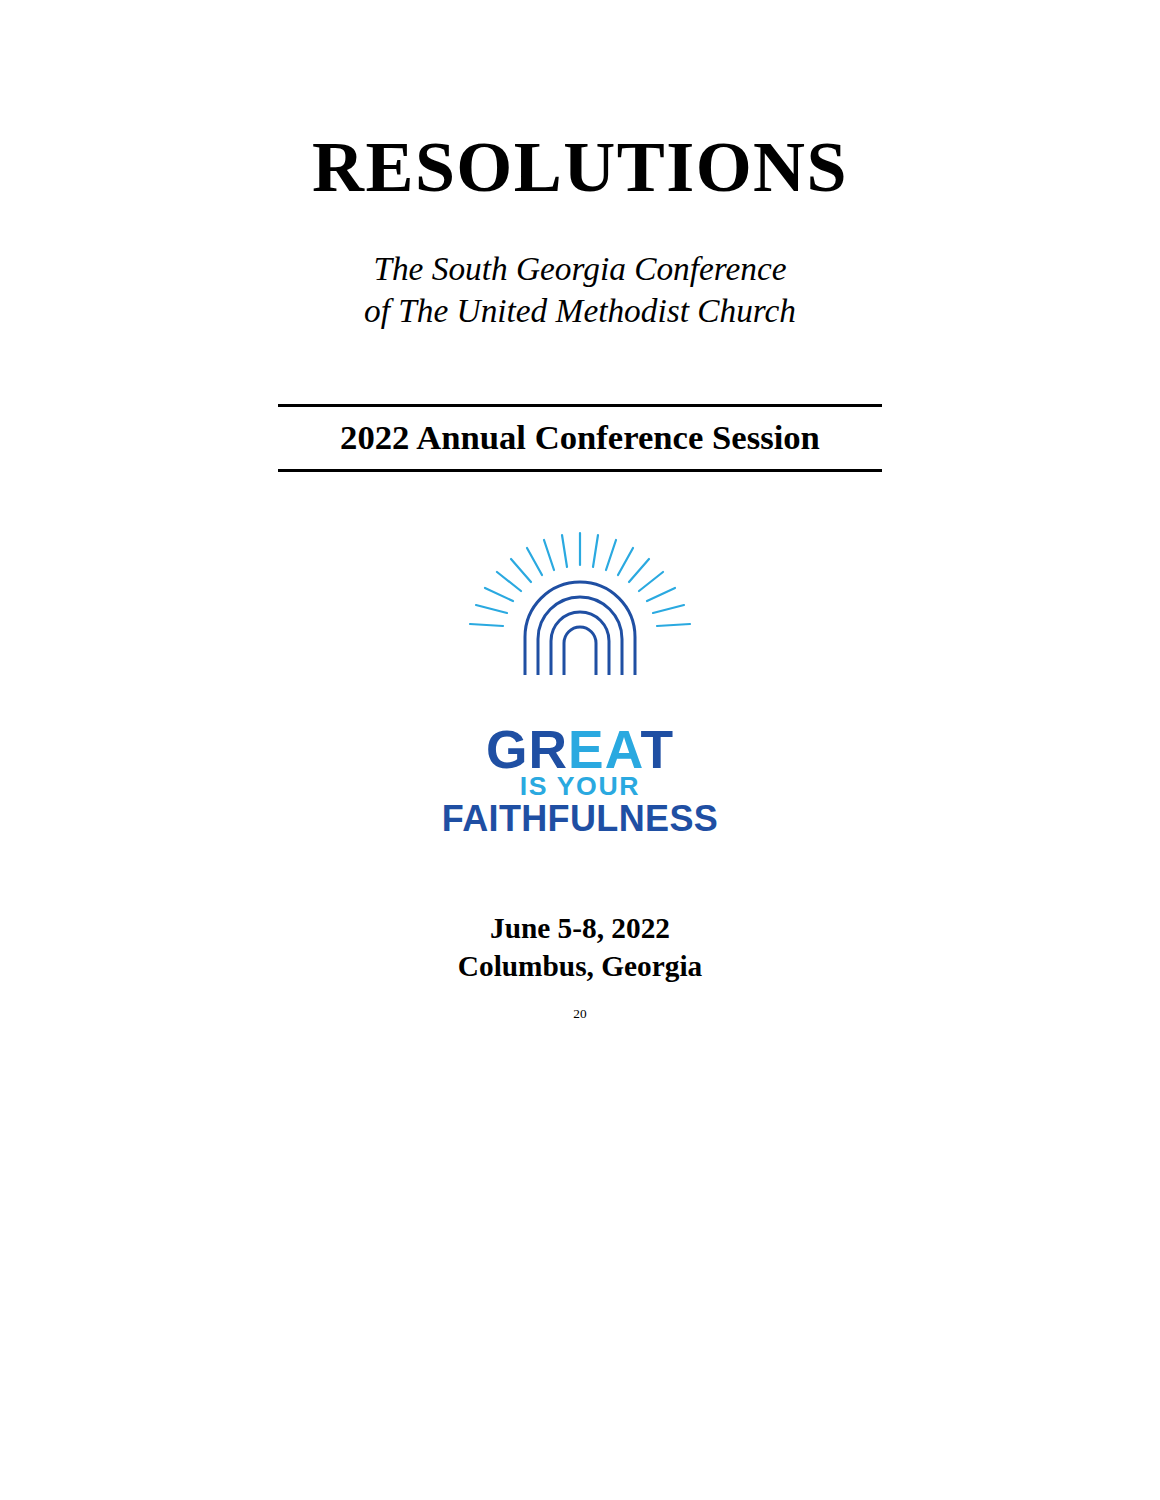RESOLUTIONS
The South Georgia Conference
of The United Methodist Church
2022 Annual Conference Session
GREAT
IS YOUR
FAITHFULNESS
June 5-8, 2022
Columbus, Georgia
20